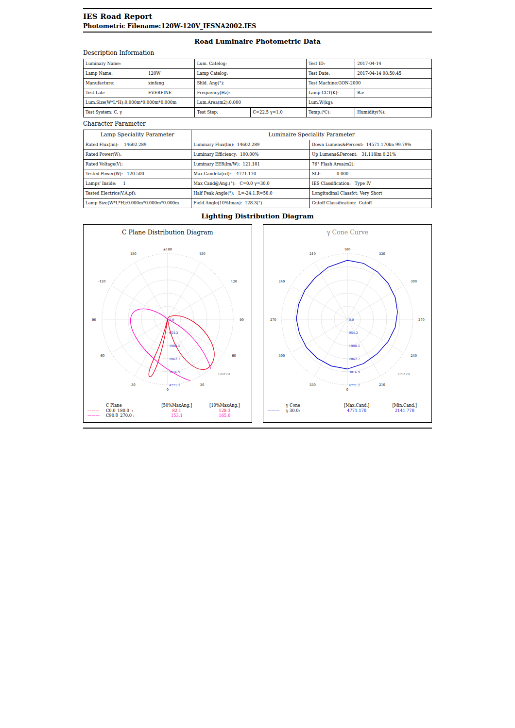IES Road Report
Photometric Filename:120W-120V_IESNA2002.IES
Road Luminaire Photometric Data
Description Information
| Luminary Name: | Lum. Catelog: | Test ID: | 2017-04-14 |
| Lamp Name: | 120W | Lamp Catelog: | Test Date: | 2017-04-14 08:50:45 |
| Manufacture: | xinfang | Shld. Ang(°): | Test Machine:GON-2000 |
| Test Lab: | EVERFINE | Frequency(Hz): | Lamp CCT(K): | Ra: |
| Lum.Size(W*L*H):0.000m*0.000m*0.000m | Lum.Area(m2):0.000 | Lum.W(kg): |
| Test System: C, γ | Test Step: | C=22.5 γ=1.0 | Temp.(℃): | Humidity(%): |
Character Parameter
| Lamp Speciality Parameter | Luminaire Speciality Parameter |
| --- | --- |
| Rated Flux(lm): 14602.289 | Luminary Flux(lm): 14602.289 | Down Lumens&Percent: 14571.170lm 99.79% |
| Rated Power(W): | Luminary Efficiency: 100.00% | Up Lumens&Percent: 31.118lm 0.21% |
| Rated Voltage(V): | Luminary EER(lm/W): 121.181 | 76° Flash Area(m2): |
| Tested Power(W): 120.500 | Max.Candela(cd): 4771.170 | SLI: 0.000 |
| Lamps' Inside: 1 | Max Cand@Ang.(°): C=0.0 γ=30.0 | IES Classification: Type IV |
| Tested Electrics(V,A,pf): | Half Peak Angle(°): L=-24.1,R=58.0 | Longitudinal Classfct: Very Short |
| Lamp Size(W*L*H):0.000m*0.000m*0.000m | Field Angle(10%Imax): 128.3(°) | Cutoff Classification: Cutoff |
Lighting Distribution Diagram
C Plane Distribution Diagram
±180 -150 150 -120 120 -90 90 -60 60 -30 30 0 0.0 954.2 1908.5 2862.7 3816.9 4771.2 Unit:cd
| | C Plane | [50%MaxAng.] | [10%MaxAng.] |
| ——— | C0.0_180.0 : | 82.1 | 128.3 |
| ——— | C90.0_270.0 : | 153.1 | 165.0 |
γ Cone Curve
180 210 330 240 300 270 270 300 240 330 210 0 0.0 954.2 1908.5 2862.7 3816.9 4771.2 Unit:cd
| | γ Cone | [Max.Cand.] | [Min.Cand.] |
| ——— | γ 30.0: | 4771.170 | 2141.770 |